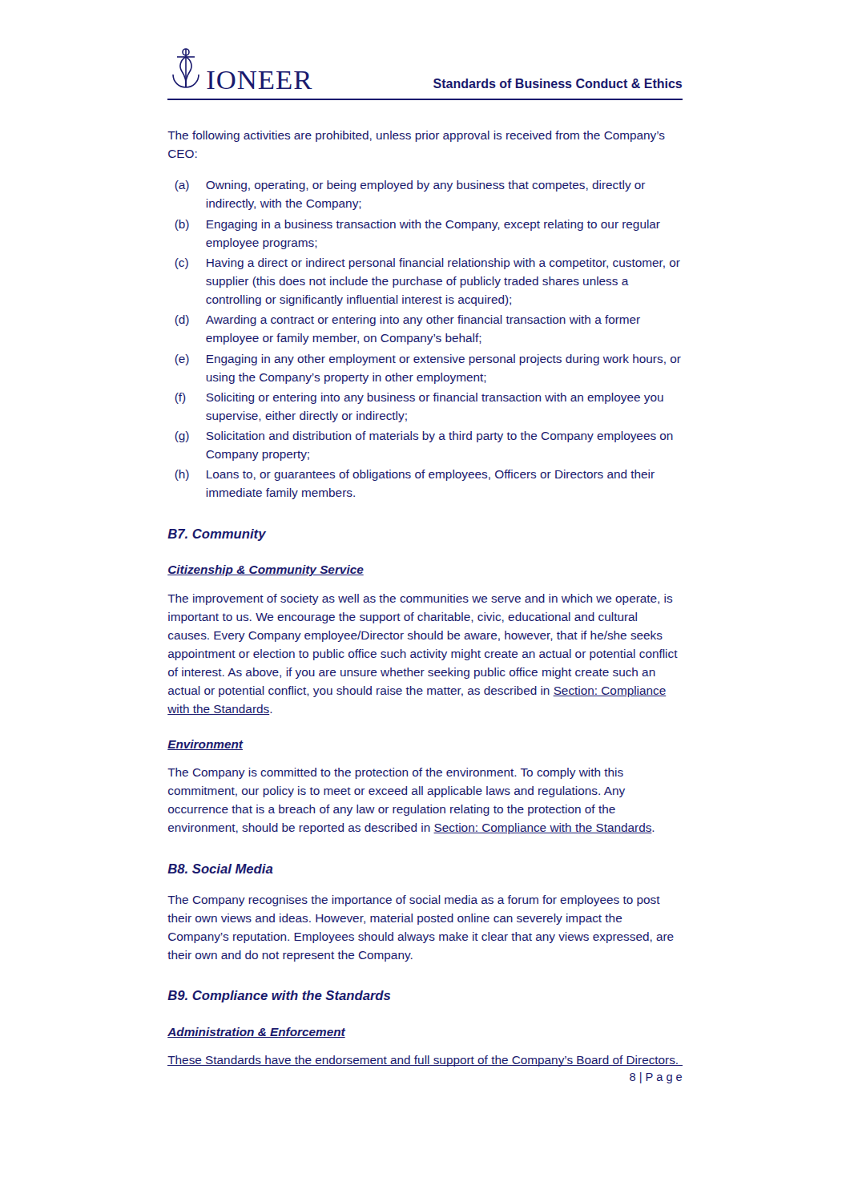IONEER
Standards of Business Conduct & Ethics
The following activities are prohibited, unless prior approval is received from the Company’s CEO:
Owning, operating, or being employed by any business that competes, directly or indirectly, with the Company;
Engaging in a business transaction with the Company, except relating to our regular employee programs;
Having a direct or indirect personal financial relationship with a competitor, customer, or supplier (this does not include the purchase of publicly traded shares unless a controlling or significantly influential interest is acquired);
Awarding a contract or entering into any other financial transaction with a former employee or family member, on Company’s behalf;
Engaging in any other employment or extensive personal projects during work hours, or using the Company’s property in other employment;
Soliciting or entering into any business or financial transaction with an employee you supervise, either directly or indirectly;
Solicitation and distribution of materials by a third party to the Company employees on Company property;
Loans to, or guarantees of obligations of employees, Officers or Directors and their immediate family members.
B7. Community
Citizenship & Community Service
The improvement of society as well as the communities we serve and in which we operate, is important to us. We encourage the support of charitable, civic, educational and cultural causes. Every Company employee/Director should be aware, however, that if he/she seeks appointment or election to public office such activity might create an actual or potential conflict of interest. As above, if you are unsure whether seeking public office might create such an actual or potential conflict, you should raise the matter, as described in Section: Compliance with the Standards.
Environment
The Company is committed to the protection of the environment. To comply with this commitment, our policy is to meet or exceed all applicable laws and regulations. Any occurrence that is a breach of any law or regulation relating to the protection of the environment, should be reported as described in Section: Compliance with the Standards.
B8. Social Media
The Company recognises the importance of social media as a forum for employees to post their own views and ideas. However, material posted online can severely impact the Company’s reputation. Employees should always make it clear that any views expressed, are their own and do not represent the Company.
B9. Compliance with the Standards
Administration & Enforcement
These Standards have the endorsement and full support of the Company’s Board of Directors.
8 | P a g e